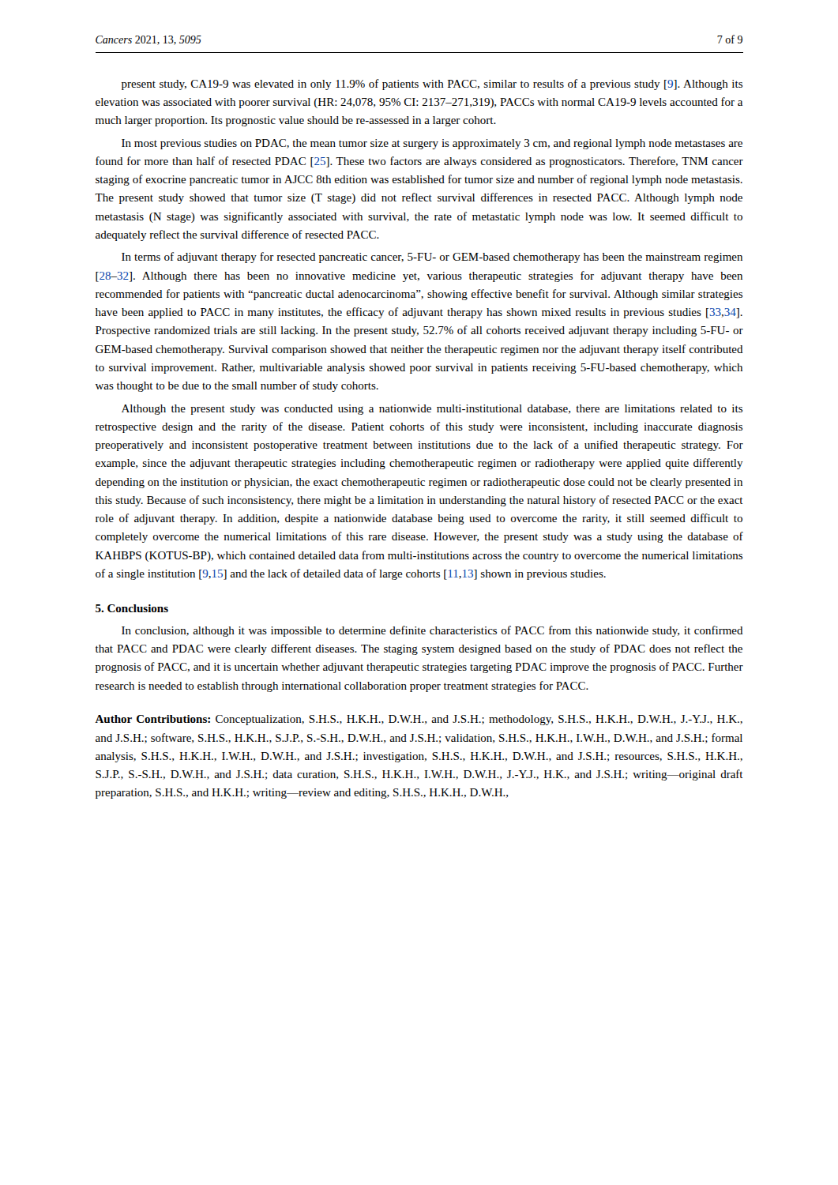Cancers 2021, 13, 5095 7 of 9
present study, CA19-9 was elevated in only 11.9% of patients with PACC, similar to results of a previous study [9]. Although its elevation was associated with poorer survival (HR: 24,078, 95% CI: 2137–271,319), PACCs with normal CA19-9 levels accounted for a much larger proportion. Its prognostic value should be re-assessed in a larger cohort.
In most previous studies on PDAC, the mean tumor size at surgery is approximately 3 cm, and regional lymph node metastases are found for more than half of resected PDAC [25]. These two factors are always considered as prognosticators. Therefore, TNM cancer staging of exocrine pancreatic tumor in AJCC 8th edition was established for tumor size and number of regional lymph node metastasis. The present study showed that tumor size (T stage) did not reflect survival differences in resected PACC. Although lymph node metastasis (N stage) was significantly associated with survival, the rate of metastatic lymph node was low. It seemed difficult to adequately reflect the survival difference of resected PACC.
In terms of adjuvant therapy for resected pancreatic cancer, 5-FU- or GEM-based chemotherapy has been the mainstream regimen [28–32]. Although there has been no innovative medicine yet, various therapeutic strategies for adjuvant therapy have been recommended for patients with “pancreatic ductal adenocarcinoma”, showing effective benefit for survival. Although similar strategies have been applied to PACC in many institutes, the efficacy of adjuvant therapy has shown mixed results in previous studies [33,34]. Prospective randomized trials are still lacking. In the present study, 52.7% of all cohorts received adjuvant therapy including 5-FU- or GEM-based chemotherapy. Survival comparison showed that neither the therapeutic regimen nor the adjuvant therapy itself contributed to survival improvement. Rather, multivariable analysis showed poor survival in patients receiving 5-FU-based chemotherapy, which was thought to be due to the small number of study cohorts.
Although the present study was conducted using a nationwide multi-institutional database, there are limitations related to its retrospective design and the rarity of the disease. Patient cohorts of this study were inconsistent, including inaccurate diagnosis preoperatively and inconsistent postoperative treatment between institutions due to the lack of a unified therapeutic strategy. For example, since the adjuvant therapeutic strategies including chemotherapeutic regimen or radiotherapy were applied quite differently depending on the institution or physician, the exact chemotherapeutic regimen or radiotherapeutic dose could not be clearly presented in this study. Because of such inconsistency, there might be a limitation in understanding the natural history of resected PACC or the exact role of adjuvant therapy. In addition, despite a nationwide database being used to overcome the rarity, it still seemed difficult to completely overcome the numerical limitations of this rare disease. However, the present study was a study using the database of KAHBPS (KOTUS-BP), which contained detailed data from multi-institutions across the country to overcome the numerical limitations of a single institution [9,15] and the lack of detailed data of large cohorts [11,13] shown in previous studies.
5. Conclusions
In conclusion, although it was impossible to determine definite characteristics of PACC from this nationwide study, it confirmed that PACC and PDAC were clearly different diseases. The staging system designed based on the study of PDAC does not reflect the prognosis of PACC, and it is uncertain whether adjuvant therapeutic strategies targeting PDAC improve the prognosis of PACC. Further research is needed to establish through international collaboration proper treatment strategies for PACC.
Author Contributions: Conceptualization, S.H.S., H.K.H., D.W.H., and J.S.H.; methodology, S.H.S., H.K.H., D.W.H., J.-Y.J., H.K., and J.S.H.; software, S.H.S., H.K.H., S.J.P., S.-S.H., D.W.H., and J.S.H.; validation, S.H.S., H.K.H., I.W.H., D.W.H., and J.S.H.; formal analysis, S.H.S., H.K.H., I.W.H., D.W.H., and J.S.H.; investigation, S.H.S., H.K.H., D.W.H., and J.S.H.; resources, S.H.S., H.K.H., S.J.P., S.-S.H., D.W.H., and J.S.H.; data curation, S.H.S., H.K.H., I.W.H., D.W.H., J.-Y.J., H.K., and J.S.H.; writing—original draft preparation, S.H.S., and H.K.H.; writing—review and editing, S.H.S., H.K.H., D.W.H.,